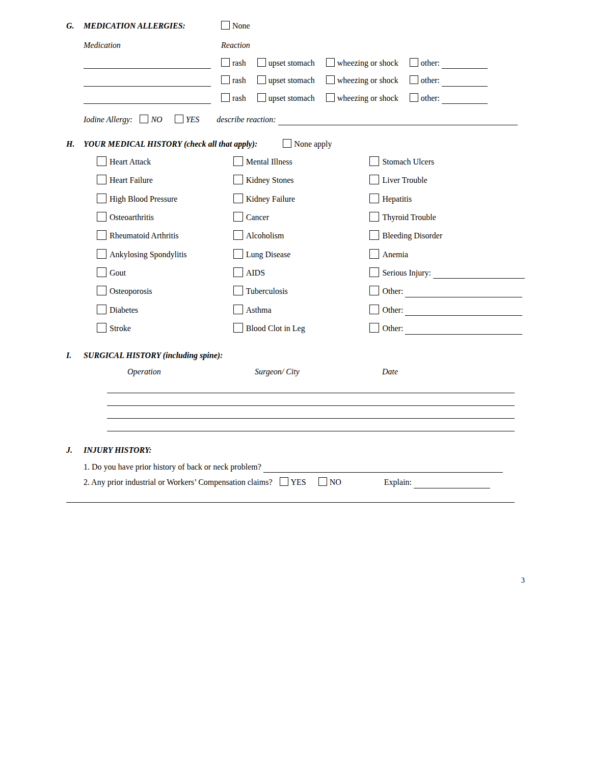G. MEDICATION ALLERGIES: None
| Medication | Reaction |
| | rash upset stomach wheezing or shock other: |
| | rash upset stomach wheezing or shock other: |
| | rash upset stomach wheezing or shock other: |
Iodine Allergy: NO YES describe reaction:
H. YOUR MEDICAL HISTORY (check all that apply): None apply
Heart Attack
Mental Illness
Stomach Ulcers
Heart Failure
Kidney Stones
Liver Trouble
High Blood Pressure
Kidney Failure
Hepatitis
Osteoarthritis
Cancer
Thyroid Trouble
Rheumatoid Arthritis
Alcoholism
Bleeding Disorder
Ankylosing Spondylitis
Lung Disease
Anemia
Gout
AIDS
Serious Injury:
Osteoporosis
Tuberculosis
Other:
Diabetes
Asthma
Other:
Stroke
Blood Clot in Leg
Other:
I. SURGICAL HISTORY (including spine):
Operation Surgeon/ City Date
J. INJURY HISTORY:
1. Do you have prior history of back or neck problem?
2. Any prior industrial or Workers’ Compensation claims? YES NO Explain:
3